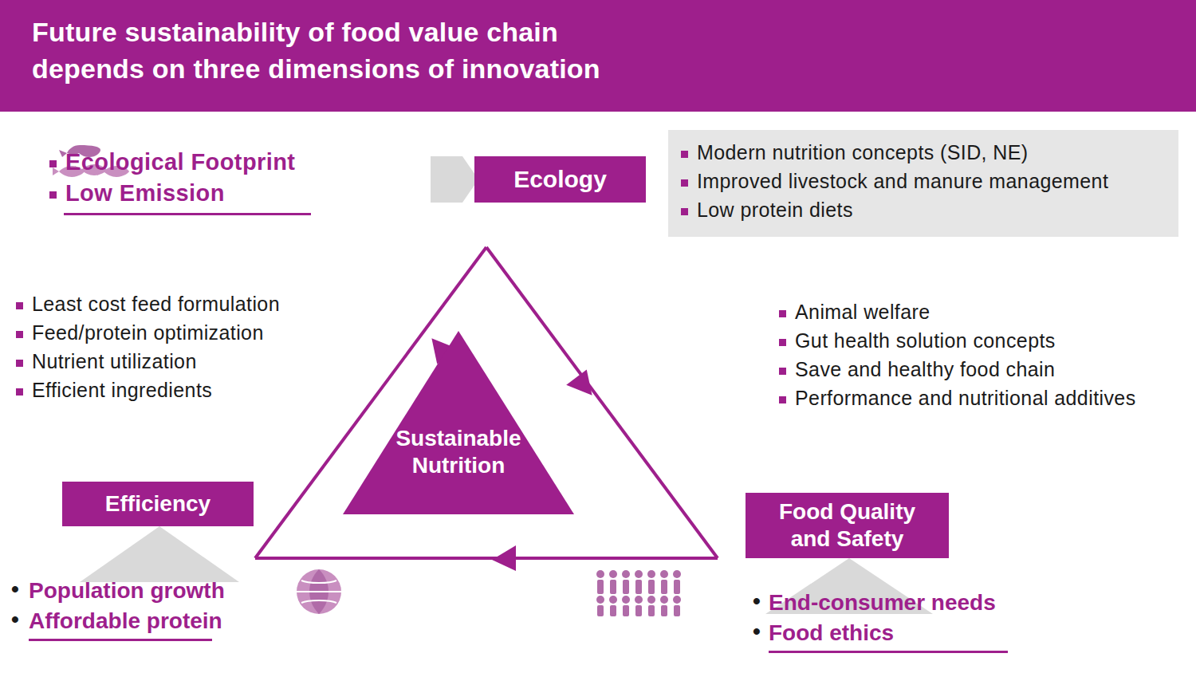Future sustainability of food value chain
depends on three dimensions of innovation
Ecological Footprint
Low Emission
Ecology
Modern nutrition concepts (SID, NE)
Improved livestock and manure management
Low protein diets
Least cost feed formulation
Feed/protein optimization
Nutrient utilization
Efficient ingredients
Animal welfare
Gut health solution concepts
Save and healthy food chain
Performance and nutritional additives
Sustainable
Nutrition
Efficiency
Food Quality and Safety
Population growth
Affordable protein
End-consumer needs
Food ethics